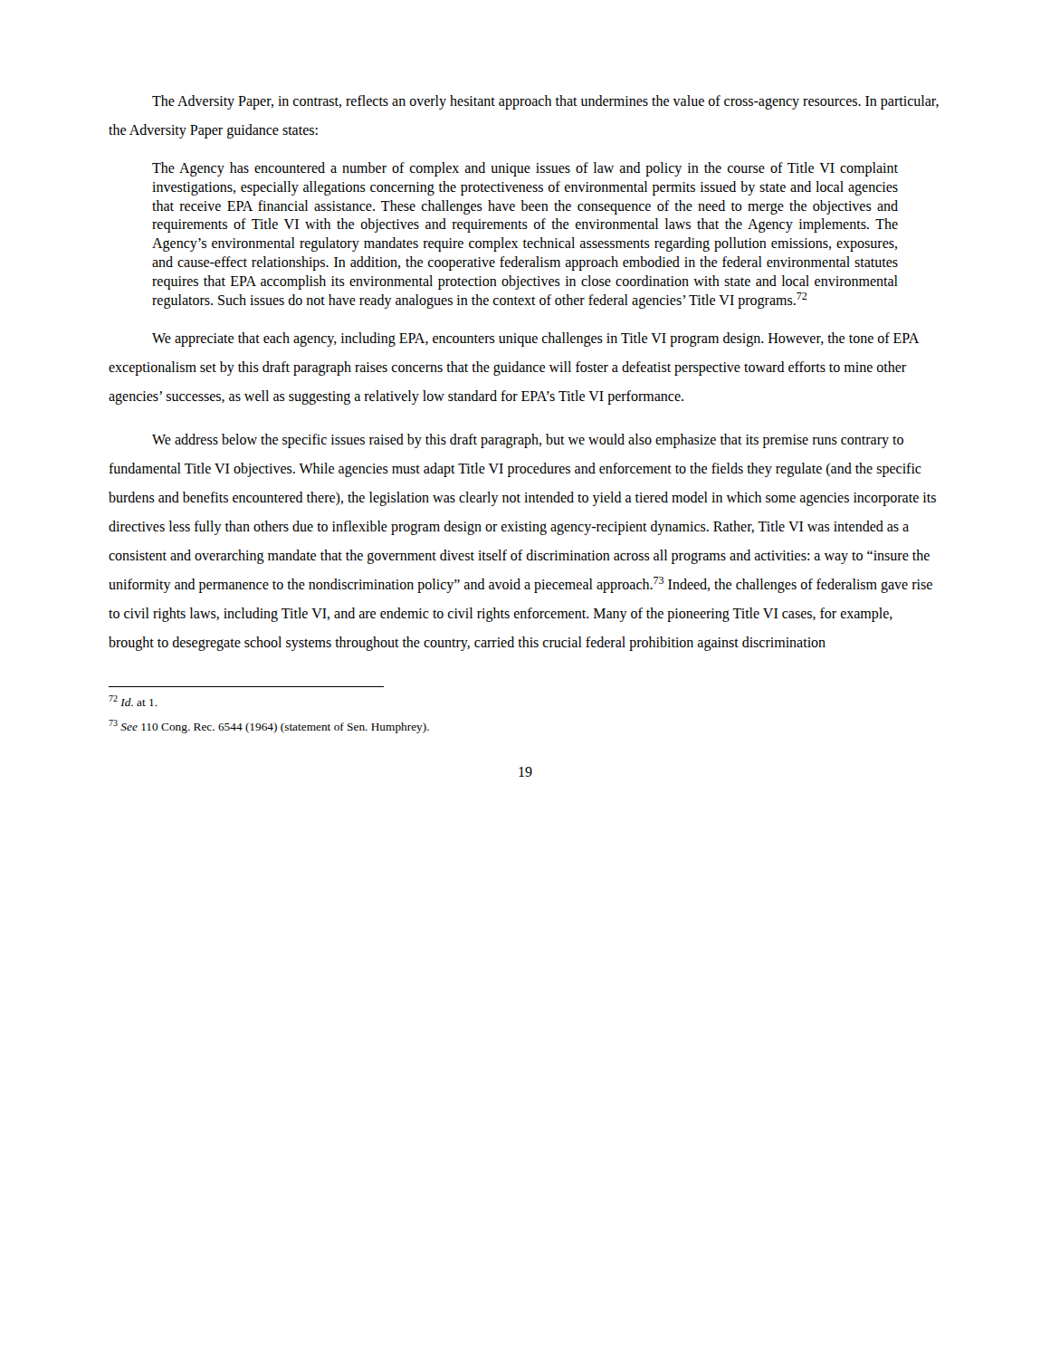The Adversity Paper, in contrast, reflects an overly hesitant approach that undermines the value of cross-agency resources. In particular, the Adversity Paper guidance states:
The Agency has encountered a number of complex and unique issues of law and policy in the course of Title VI complaint investigations, especially allegations concerning the protectiveness of environmental permits issued by state and local agencies that receive EPA financial assistance. These challenges have been the consequence of the need to merge the objectives and requirements of Title VI with the objectives and requirements of the environmental laws that the Agency implements. The Agency’s environmental regulatory mandates require complex technical assessments regarding pollution emissions, exposures, and cause-effect relationships. In addition, the cooperative federalism approach embodied in the federal environmental statutes requires that EPA accomplish its environmental protection objectives in close coordination with state and local environmental regulators. Such issues do not have ready analogues in the context of other federal agencies’ Title VI programs.72
We appreciate that each agency, including EPA, encounters unique challenges in Title VI program design. However, the tone of EPA exceptionalism set by this draft paragraph raises concerns that the guidance will foster a defeatist perspective toward efforts to mine other agencies’ successes, as well as suggesting a relatively low standard for EPA’s Title VI performance.
We address below the specific issues raised by this draft paragraph, but we would also emphasize that its premise runs contrary to fundamental Title VI objectives. While agencies must adapt Title VI procedures and enforcement to the fields they regulate (and the specific burdens and benefits encountered there), the legislation was clearly not intended to yield a tiered model in which some agencies incorporate its directives less fully than others due to inflexible program design or existing agency-recipient dynamics. Rather, Title VI was intended as a consistent and overarching mandate that the government divest itself of discrimination across all programs and activities: a way to “insure the uniformity and permanence to the nondiscrimination policy” and avoid a piecemeal approach.73 Indeed, the challenges of federalism gave rise to civil rights laws, including Title VI, and are endemic to civil rights enforcement. Many of the pioneering Title VI cases, for example, brought to desegregate school systems throughout the country, carried this crucial federal prohibition against discrimination
72 Id. at 1.
73 See 110 Cong. Rec. 6544 (1964) (statement of Sen. Humphrey).
19